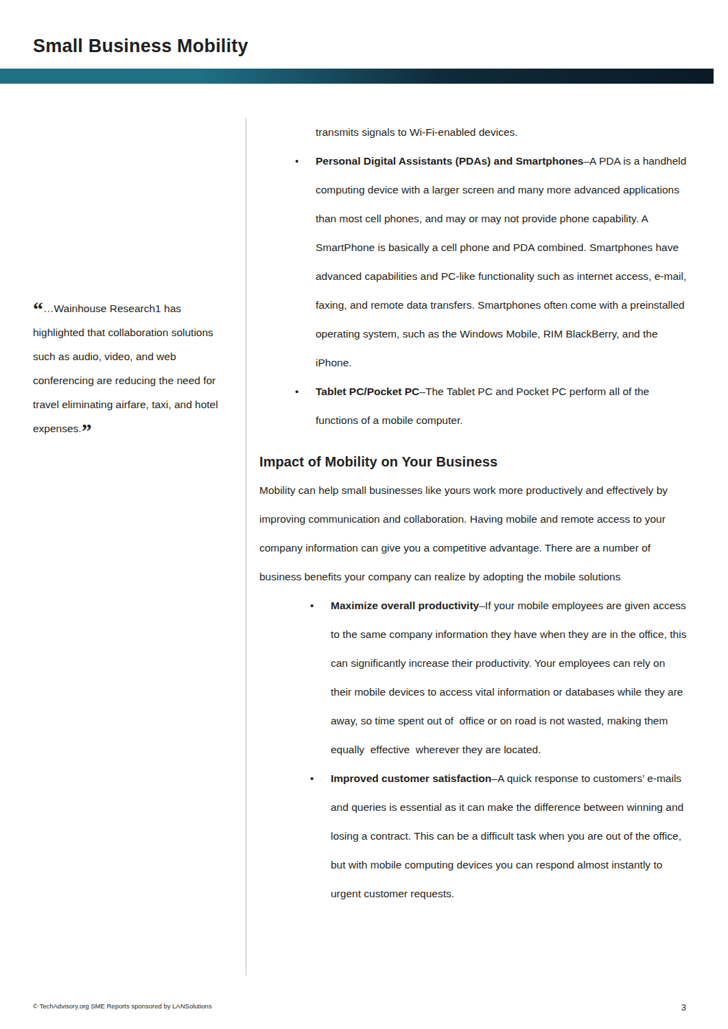Small Business Mobility
“…Wainhouse Research1 has highlighted that collabora­tion solutions such as audio, video, and web conferencing are reducing the need for travel eliminating airfare, taxi, and hotel expenses.”
transmits signals to Wi-Fi-enabled devices.
Personal Digital Assistants (PDAs) and Smartphones–A PDA is a handheld computing device with a larger screen and many more advanced applications than most cell phones, and may or may not provide phone capability. A SmartPhone is basically a cell phone and PDA combined. Smartphones have advanced capabilities and PC-like functionality such as inter­net access, e-mail, faxing, and remote data transfers. Smart­phones often come with a preinstalled operating system, such as the Windows Mobile, RIM BlackBerry, and the iPhone.
Tablet PC/Pocket PC–The Tablet PC and Pocket PC perform all of the functions of a mobile computer.
Impact of Mobility on Your Business
Mobility can help small businesses like yours work more productively and effectively by improving communication and collaboration. Having mobile and remote access to your company information can give you a competitive advantage. There are a number of business benefits your company can realize by adopting the mobile solutions
Maximize overall productivity–If your mobile employees are given access to the same company information they have when they are in the office, this can significantly increase their productivity. Your employees can rely on their mobile devices to access vital information or databases while they are away, so time spent out of office or on road is not wasted, making them equally effective wherever they are located.
Improved customer satisfaction–A quick response to cus­tomers’ e-mails and queries is essential as it can make the difference between winning and losing a contract. This can be a difficult task when you are out of the office, but with mobile computing devices you can respond almost instantly to urgent customer requests.
© TechAdvisory.org SME Reports sponsored by LANSolutions
3